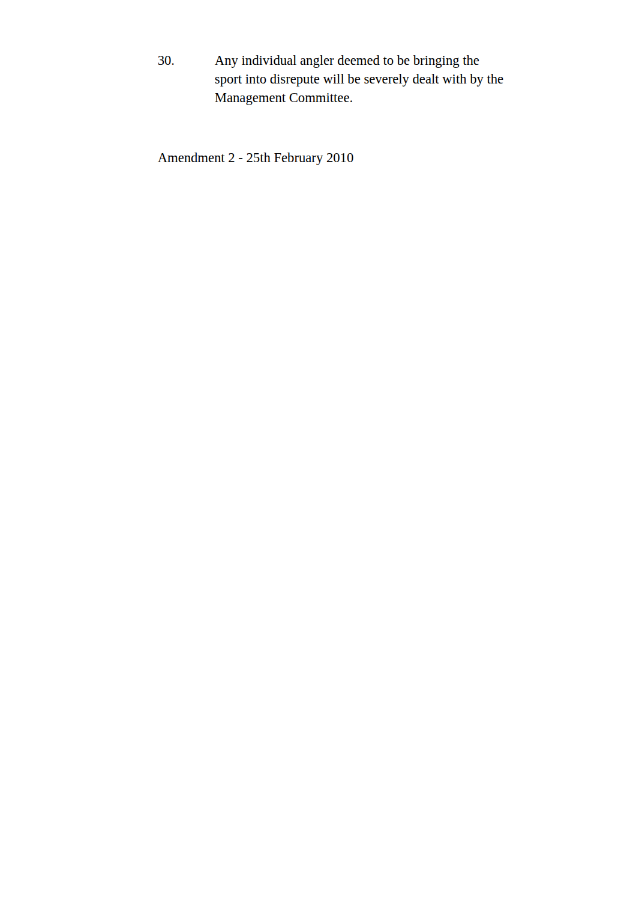30. Any individual angler deemed to be bringing the sport into disrepute will be severely dealt with by the Management Committee.
Amendment 2 - 25th February 2010